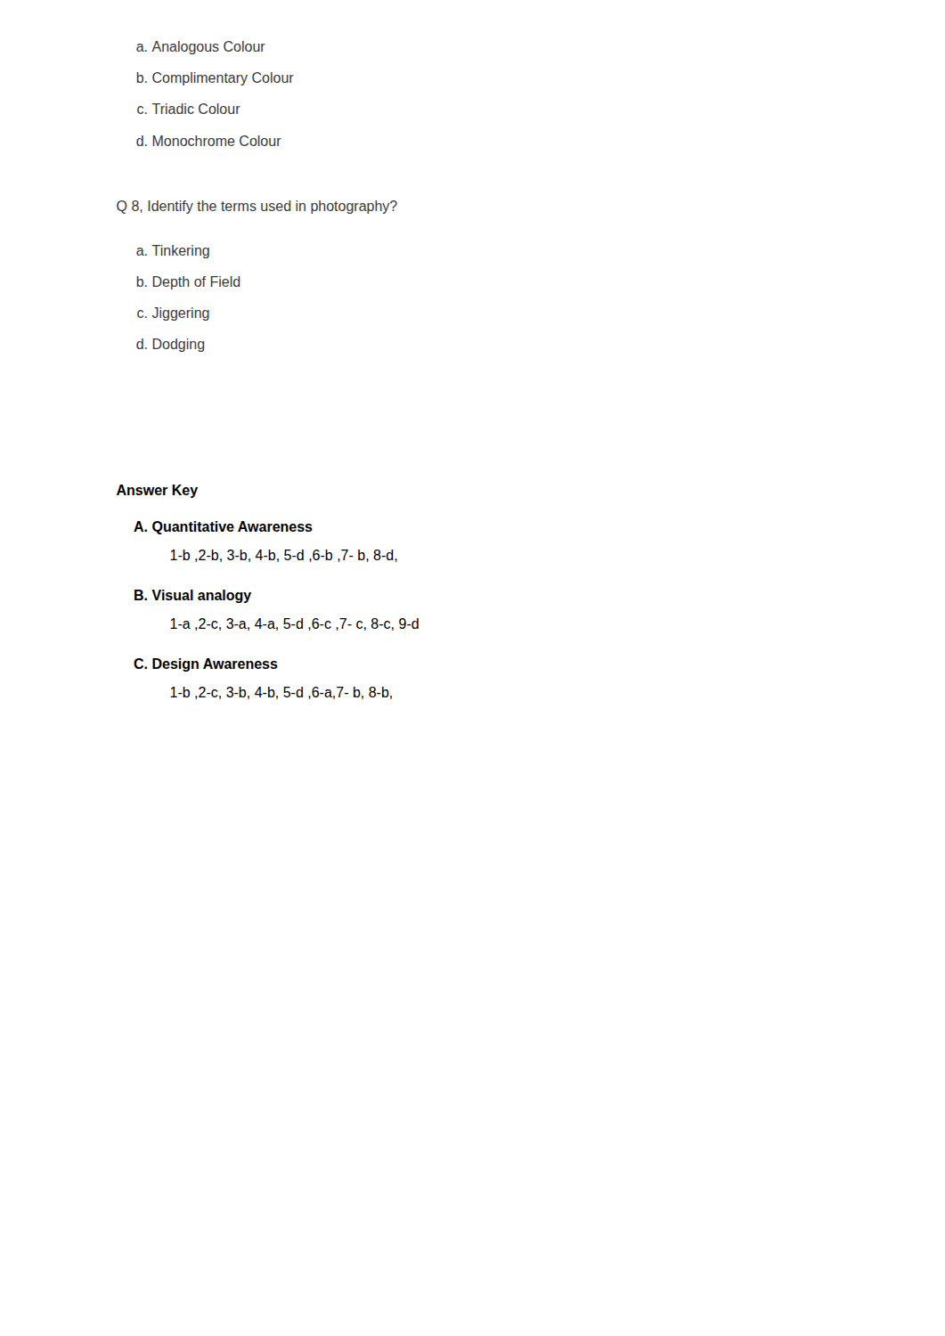Analogous Colour
Complimentary Colour
Triadic Colour
Monochrome Colour
Q 8, Identify the terms used in photography?
Tinkering
Depth of Field
Jiggering
Dodging
Answer Key
Quantitative Awareness
1-b ,2-b, 3-b, 4-b, 5-d ,6-b ,7- b, 8-d,
Visual analogy
1-a ,2-c, 3-a, 4-a, 5-d ,6-c ,7- c, 8-c, 9-d
Design Awareness
1-b ,2-c, 3-b, 4-b, 5-d ,6-a,7- b, 8-b,